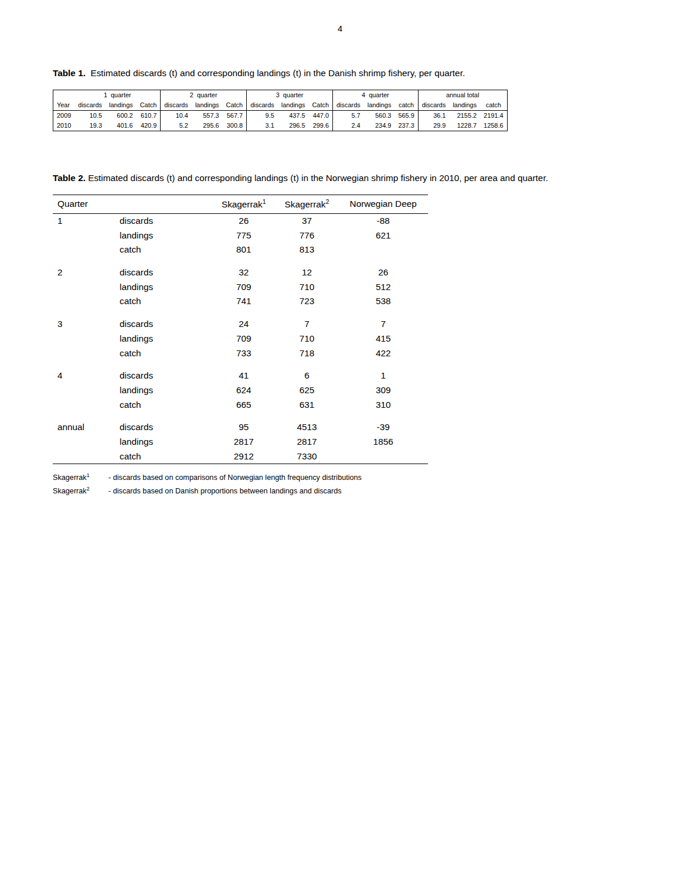4
Table 1. Estimated discards (t) and corresponding landings (t) in the Danish shrimp fishery, per quarter.
| | 1 quarter | 2 quarter | 3 quarter | 4 quarter | annual total |
| --- | --- | --- | --- | --- | --- |
| Year | discards | landings | Catch | discards | landings | Catch | discards | landings | Catch | discards | landings | catch | discards | landings | catch |
| 2009 | 10.5 | 600.2 | 610.7 | 10.4 | 557.3 | 567.7 | 9.5 | 437.5 | 447.0 | 5.7 | 560.3 | 565.9 | 36.1 | 2155.2 | 2191.4 |
| 2010 | 19.3 | 401.6 | 420.9 | 5.2 | 295.6 | 300.8 | 3.1 | 296.5 | 299.6 | 2.4 | 234.9 | 237.3 | 29.9 | 1228.7 | 1258.6 |
Table 2. Estimated discards (t) and corresponding landings (t) in the Norwegian shrimp fishery in 2010, per area and quarter.
| Quarter | Skagerrak 1 | Skagerrak 2 | Norwegian Deep |
| --- | --- | --- | --- |
| 1 | discards | 26 | 37 | -88 |
| | landings | 775 | 776 | 621 |
| | catch | 801 | 813 | |
| 2 | discards | 32 | 12 | 26 |
| | landings | 709 | 710 | 512 |
| | catch | 741 | 723 | 538 |
| 3 | discards | 24 | 7 | 7 |
| | landings | 709 | 710 | 415 |
| | catch | 733 | 718 | 422 |
| 4 | discards | 41 | 6 | 1 |
| | landings | 624 | 625 | 309 |
| | catch | 665 | 631 | 310 |
| annual | discards | 95 | 4513 | -39 |
| | landings | 2817 | 2817 | 1856 |
| | catch | 2912 | 7330 | |
Skagerrak1- discards based on comparisons of Norwegian length frequency distributions
Skagerrak2- discards based on Danish proportions between landings and discards